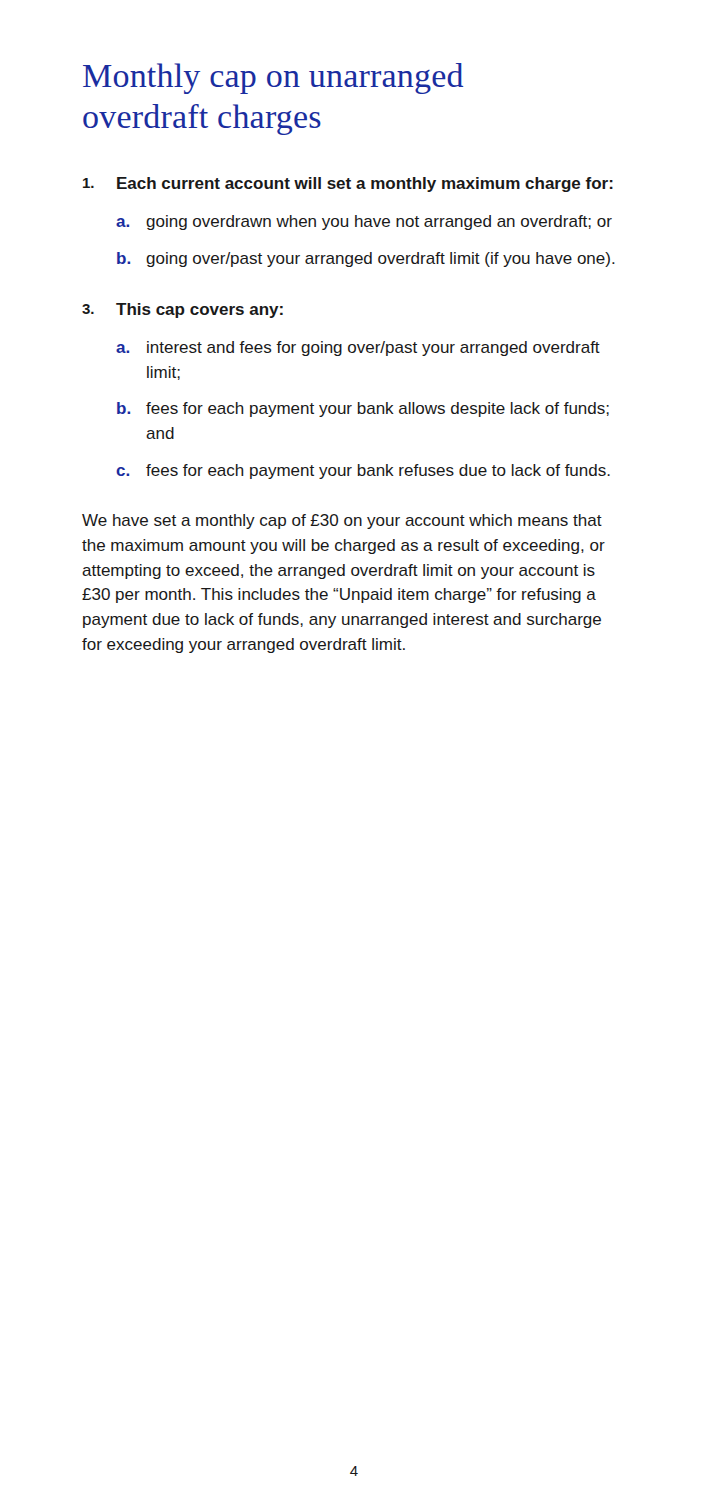Monthly cap on unarranged
overdraft charges
1.
Each current account will set a monthly maximum charge for:
a. going overdrawn when you have not arranged an overdraft; or
b. going over/past your arranged overdraft limit (if you have one).
3.
This cap covers any:
a. interest and fees for going over/past your arranged overdraft limit;
b. fees for each payment your bank allows despite lack of funds; and
c. fees for each payment your bank refuses due to lack of funds.
We have set a monthly cap of £30 on your account which means that the maximum amount you will be charged as a result of exceeding, or attempting to exceed, the arranged overdraft limit on your account is £30 per month. This includes the “Unpaid item charge” for refusing a payment due to lack of funds, any unarranged interest and surcharge for exceeding your arranged overdraft limit.
4